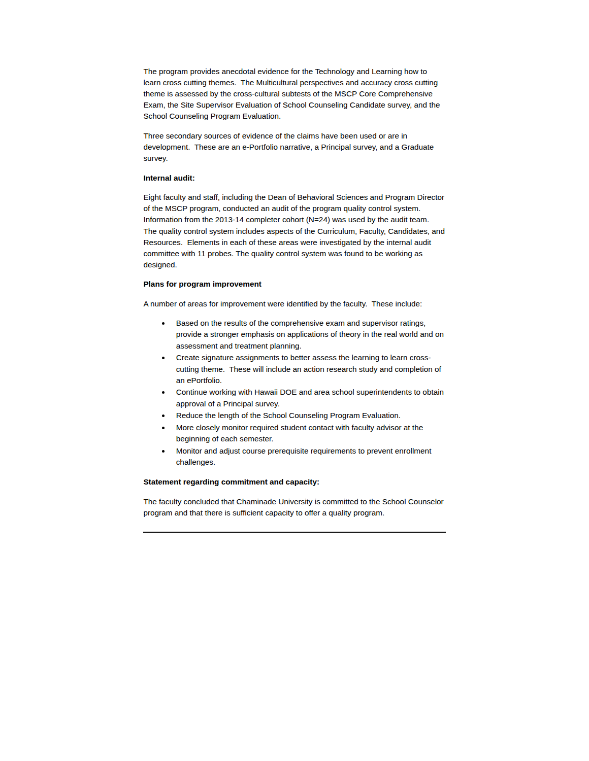The program provides anecdotal evidence for the Technology and Learning how to learn cross cutting themes. The Multicultural perspectives and accuracy cross cutting theme is assessed by the cross-cultural subtests of the MSCP Core Comprehensive Exam, the Site Supervisor Evaluation of School Counseling Candidate survey, and the School Counseling Program Evaluation.
Three secondary sources of evidence of the claims have been used or are in development. These are an e-Portfolio narrative, a Principal survey, and a Graduate survey.
Internal audit:
Eight faculty and staff, including the Dean of Behavioral Sciences and Program Director of the MSCP program, conducted an audit of the program quality control system. Information from the 2013-14 completer cohort (N=24) was used by the audit team. The quality control system includes aspects of the Curriculum, Faculty, Candidates, and Resources. Elements in each of these areas were investigated by the internal audit committee with 11 probes. The quality control system was found to be working as designed.
Plans for program improvement
A number of areas for improvement were identified by the faculty. These include:
Based on the results of the comprehensive exam and supervisor ratings, provide a stronger emphasis on applications of theory in the real world and on assessment and treatment planning.
Create signature assignments to better assess the learning to learn cross-cutting theme. These will include an action research study and completion of an ePortfolio.
Continue working with Hawaii DOE and area school superintendents to obtain approval of a Principal survey.
Reduce the length of the School Counseling Program Evaluation.
More closely monitor required student contact with faculty advisor at the beginning of each semester.
Monitor and adjust course prerequisite requirements to prevent enrollment challenges.
Statement regarding commitment and capacity:
The faculty concluded that Chaminade University is committed to the School Counselor program and that there is sufficient capacity to offer a quality program.